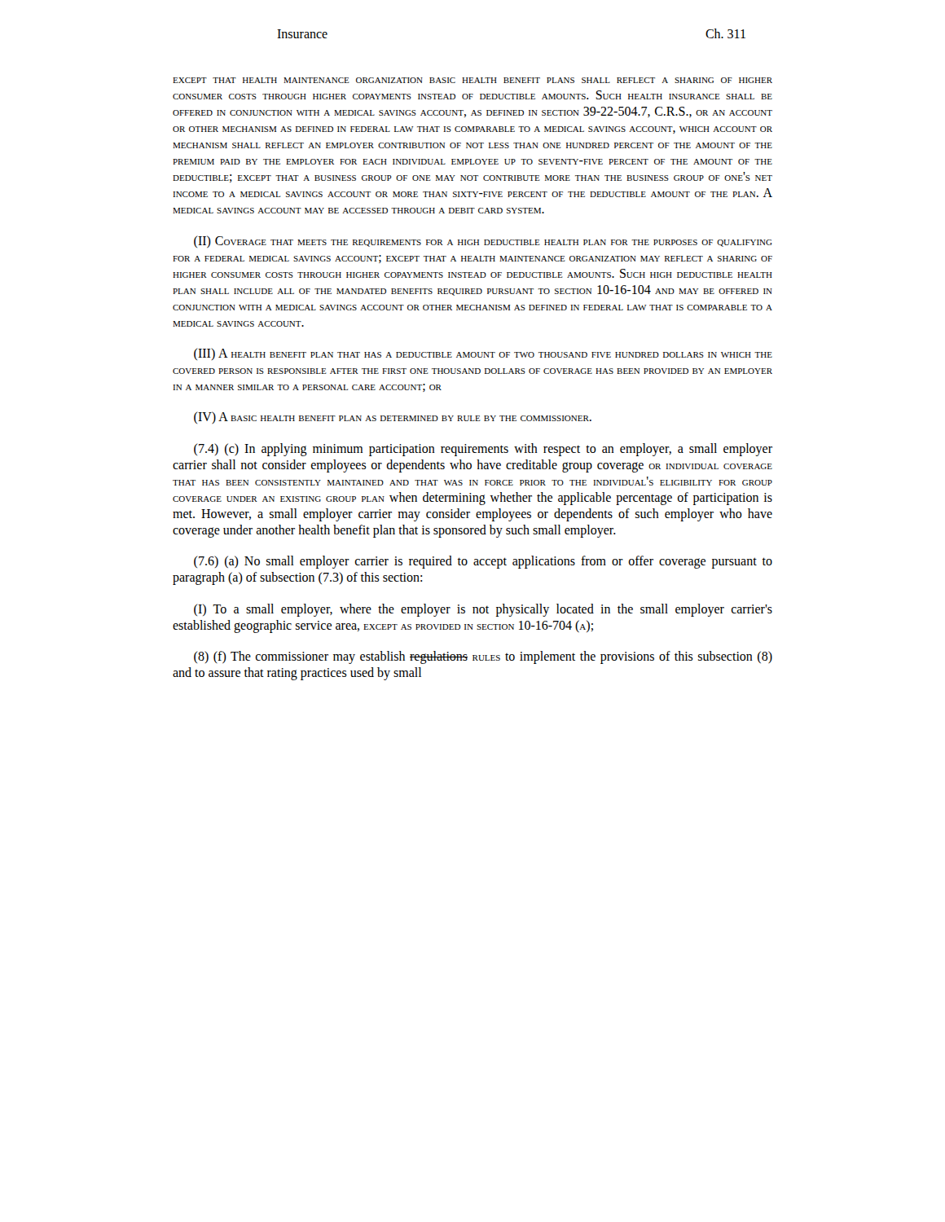Insurance Ch. 311
except that health maintenance organization basic health benefit plans shall reflect a sharing of higher consumer costs through higher copayments instead of deductible amounts. Such health insurance shall be offered in conjunction with a medical savings account, as defined in section 39-22-504.7, C.R.S., or an account or other mechanism as defined in federal law that is comparable to a medical savings account, which account or mechanism shall reflect an employer contribution of not less than one hundred percent of the amount of the premium paid by the employer for each individual employee up to seventy-five percent of the amount of the deductible; except that a business group of one may not contribute more than the business group of one's net income to a medical savings account or more than sixty-five percent of the deductible amount of the plan. A medical savings account may be accessed through a debit card system.
(II) Coverage that meets the requirements for a high deductible health plan for the purposes of qualifying for a federal medical savings account; except that a health maintenance organization may reflect a sharing of higher consumer costs through higher copayments instead of deductible amounts. Such high deductible health plan shall include all of the mandated benefits required pursuant to section 10-16-104 and may be offered in conjunction with a medical savings account or other mechanism as defined in federal law that is comparable to a medical savings account.
(III) A health benefit plan that has a deductible amount of two thousand five hundred dollars in which the covered person is responsible after the first one thousand dollars of coverage has been provided by an employer in a manner similar to a personal care account; or
(IV) A basic health benefit plan as determined by rule by the commissioner.
(7.4) (c) In applying minimum participation requirements with respect to an employer, a small employer carrier shall not consider employees or dependents who have creditable group coverage or individual coverage that has been consistently maintained and that was in force prior to the individual's eligibility for group coverage under an existing group plan when determining whether the applicable percentage of participation is met. However, a small employer carrier may consider employees or dependents of such employer who have coverage under another health benefit plan that is sponsored by such small employer.
(7.6) (a) No small employer carrier is required to accept applications from or offer coverage pursuant to paragraph (a) of subsection (7.3) of this section:
(I) To a small employer, where the employer is not physically located in the small employer carrier's established geographic service area, except as provided in section 10-16-704 (a);
(8) (f) The commissioner may establish regulations rules to implement the provisions of this subsection (8) and to assure that rating practices used by small